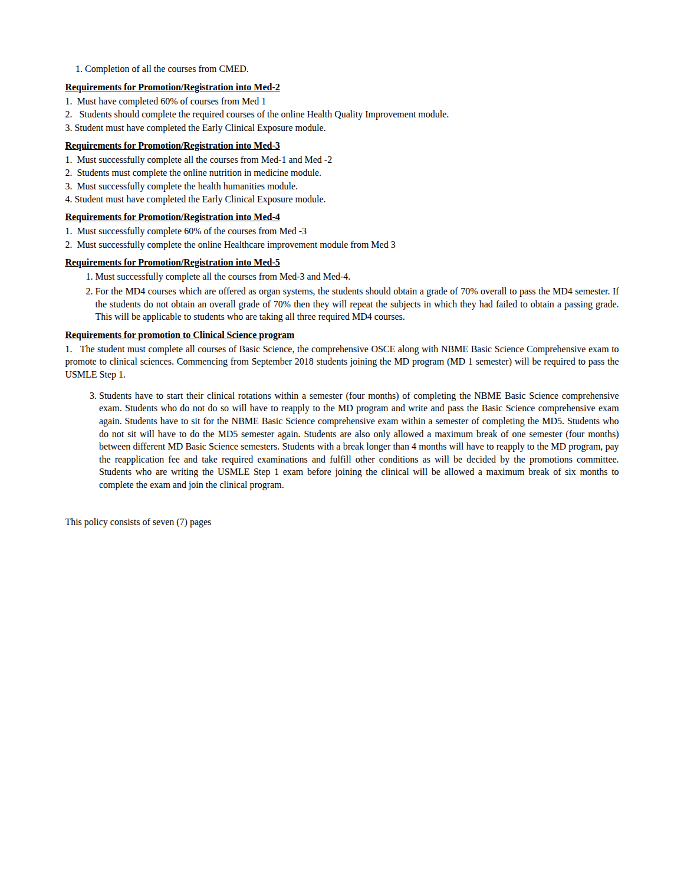Completion of all the courses from CMED.
Requirements for Promotion/Registration into Med-2
1. Must have completed 60% of courses from Med 1
2. Students should complete the required courses of the online Health Quality Improvement module.
3. Student must have completed the Early Clinical Exposure module.
Requirements for Promotion/Registration into Med-3
1. Must successfully complete all the courses from Med-1 and Med -2
2. Students must complete the online nutrition in medicine module.
3. Must successfully complete the health humanities module.
4. Student must have completed the Early Clinical Exposure module.
Requirements for Promotion/Registration into Med-4
1. Must successfully complete 60% of the courses from Med -3
2. Must successfully complete the online Healthcare improvement module from Med 3
Requirements for Promotion/Registration into Med-5
Must successfully complete all the courses from Med-3 and Med-4.
For the MD4 courses which are offered as organ systems, the students should obtain a grade of 70% overall to pass the MD4 semester. If the students do not obtain an overall grade of 70% then they will repeat the subjects in which they had failed to obtain a passing grade. This will be applicable to students who are taking all three required MD4 courses.
Requirements for promotion to Clinical Science program
1. The student must complete all courses of Basic Science, the comprehensive OSCE along with NBME Basic Science Comprehensive exam to promote to clinical sciences. Commencing from September 2018 students joining the MD program (MD 1 semester) will be required to pass the USMLE Step 1.
Students have to start their clinical rotations within a semester (four months) of completing the NBME Basic Science comprehensive exam. Students who do not do so will have to reapply to the MD program and write and pass the Basic Science comprehensive exam again. Students have to sit for the NBME Basic Science comprehensive exam within a semester of completing the MD5. Students who do not sit will have to do the MD5 semester again. Students are also only allowed a maximum break of one semester (four months) between different MD Basic Science semesters. Students with a break longer than 4 months will have to reapply to the MD program, pay the reapplication fee and take required examinations and fulfill other conditions as will be decided by the promotions committee. Students who are writing the USMLE Step 1 exam before joining the clinical will be allowed a maximum break of six months to complete the exam and join the clinical program.
This policy consists of seven (7) pages